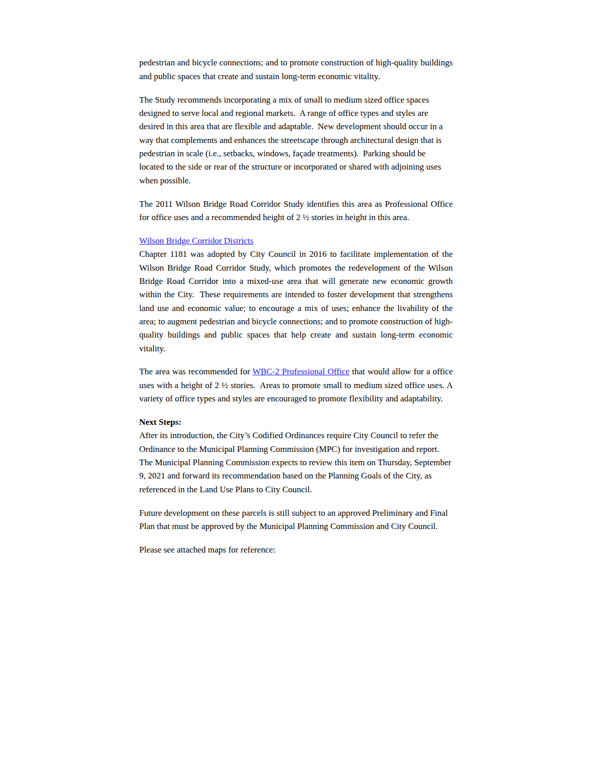pedestrian and bicycle connections; and to promote construction of high-quality buildings and public spaces that create and sustain long-term economic vitality.
The Study recommends incorporating a mix of small to medium sized office spaces designed to serve local and regional markets. A range of office types and styles are desired in this area that are flexible and adaptable. New development should occur in a way that complements and enhances the streetscape through architectural design that is pedestrian in scale (i.e., setbacks, windows, façade treatments). Parking should be located to the side or rear of the structure or incorporated or shared with adjoining uses when possible.
The 2011 Wilson Bridge Road Corridor Study identifies this area as Professional Office for office uses and a recommended height of 2 ½ stories in height in this area.
Wilson Bridge Corridor Districts
Chapter 1181 was adopted by City Council in 2016 to facilitate implementation of the Wilson Bridge Road Corridor Study, which promotes the redevelopment of the Wilson Bridge Road Corridor into a mixed-use area that will generate new economic growth within the City. These requirements are intended to foster development that strengthens land use and economic value; to encourage a mix of uses; enhance the livability of the area; to augment pedestrian and bicycle connections; and to promote construction of high-quality buildings and public spaces that help create and sustain long-term economic vitality.
The area was recommended for WBC-2 Professional Office that would allow for a office uses with a height of 2 ½ stories. Areas to promote small to medium sized office uses. A variety of office types and styles are encouraged to promote flexibility and adaptability.
Next Steps:
After its introduction, the City’s Codified Ordinances require City Council to refer the Ordinance to the Municipal Planning Commission (MPC) for investigation and report. The Municipal Planning Commission expects to review this item on Thursday, September 9, 2021 and forward its recommendation based on the Planning Goals of the City, as referenced in the Land Use Plans to City Council.
Future development on these parcels is still subject to an approved Preliminary and Final Plan that must be approved by the Municipal Planning Commission and City Council.
Please see attached maps for reference: